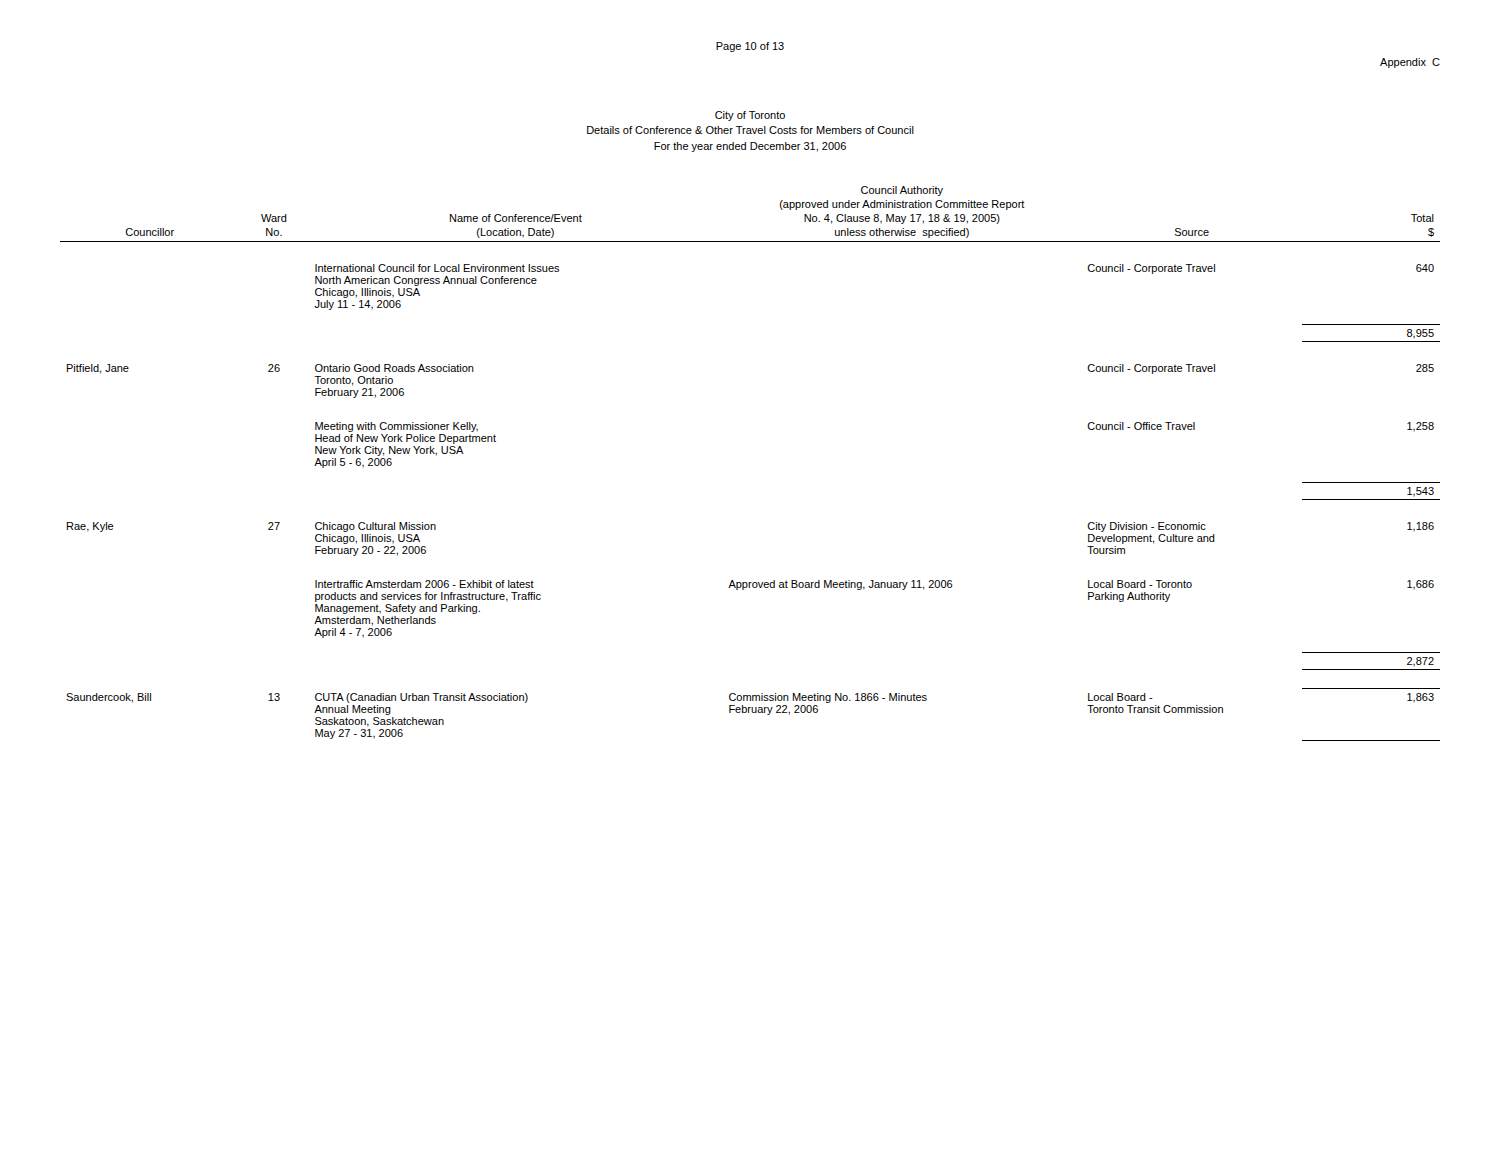Page 10 of 13
Appendix C
City of Toronto
Details of Conference & Other Travel Costs for Members of Council
For the year ended December 31, 2006
| | | | Council Authority | | |
| --- | --- | --- | --- | --- | --- |
| | | | (approved under Administration Committee Report | | |
| | Ward | Name of Conference/Event | No. 4, Clause 8, May 17, 18 & 19, 2005) | | Total |
| Councillor | No. | (Location, Date) | unless otherwise specified) | Source | $ |
| | | International Council for Local Environment Issues North American Congress Annual Conference Chicago, Illinois, USA July 11 - 14, 2006 | | Council - Corporate Travel | 640 |
| | | | | | 8,955 |
| Pitfield, Jane | 26 | Ontario Good Roads Association Toronto, Ontario February 21, 2006 | | Council - Corporate Travel | 285 |
| | | Meeting with Commissioner Kelly, Head of New York Police Department New York City, New York, USA April 5 - 6, 2006 | | Council - Office Travel | 1,258 |
| | | | | | 1,543 |
| Rae, Kyle | 27 | Chicago Cultural Mission Chicago, Illinois, USA February 20 - 22, 2006 | | City Division - Economic Development, Culture and Toursim | 1,186 |
| | | Intertraffic Amsterdam 2006 - Exhibit of latest products and services for Infrastructure, Traffic Management, Safety and Parking. Amsterdam, Netherlands April 4 - 7, 2006 | Approved at Board Meeting, January 11, 2006 | Local Board - Toronto Parking Authority | 1,686 |
| | | | | | 2,872 |
| Saundercook, Bill | 13 | CUTA (Canadian Urban Transit Association) Annual Meeting Saskatoon, Saskatchewan May 27 - 31, 2006 | Commission Meeting No. 1866 - Minutes February 22, 2006 | Local Board - Toronto Transit Commission | 1,863 |